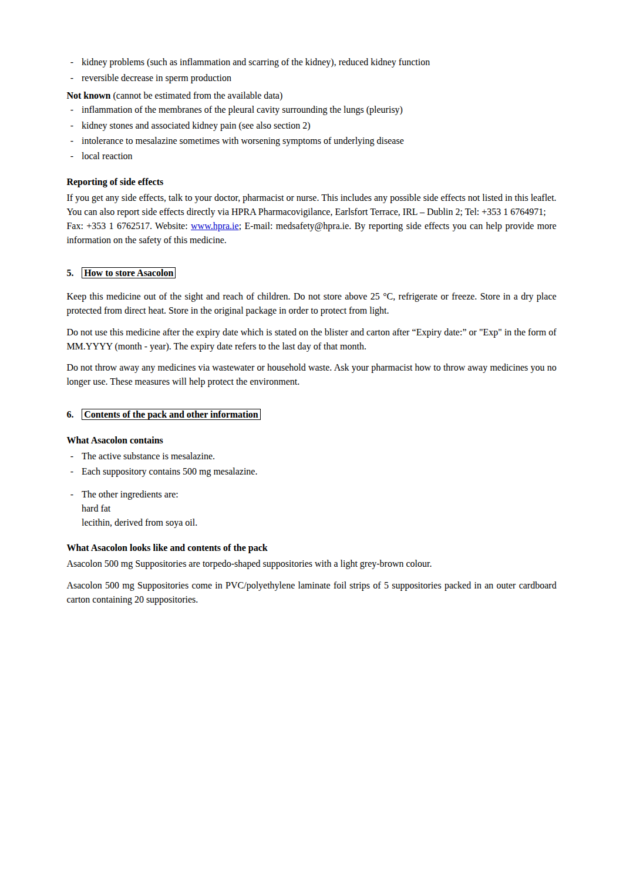kidney problems (such as inflammation and scarring of the kidney), reduced kidney function
reversible decrease in sperm production
Not known (cannot be estimated from the available data)
inflammation of the membranes of the pleural cavity surrounding the lungs (pleurisy)
kidney stones and associated kidney pain (see also section 2)
intolerance to mesalazine sometimes with worsening symptoms of underlying disease
local reaction
Reporting of side effects
If you get any side effects, talk to your doctor, pharmacist or nurse. This includes any possible side effects not listed in this leaflet. You can also report side effects directly via HPRA Pharmacovigilance, Earlsfort Terrace, IRL – Dublin 2; Tel: +353 1 6764971;
Fax: +353 1 6762517. Website: www.hpra.ie; E-mail: medsafety@hpra.ie. By reporting side effects you can help provide more information on the safety of this medicine.
5. How to store Asacolon
Keep this medicine out of the sight and reach of children. Do not store above 25 °C, refrigerate or freeze. Store in a dry place protected from direct heat. Store in the original package in order to protect from light.
Do not use this medicine after the expiry date which is stated on the blister and carton after “Expiry date:” or "Exp" in the form of MM.YYYY (month - year). The expiry date refers to the last day of that month.
Do not throw away any medicines via wastewater or household waste. Ask your pharmacist how to throw away medicines you no longer use. These measures will help protect the environment.
6. Contents of the pack and other information
What Asacolon contains
The active substance is mesalazine.
Each suppository contains 500 mg mesalazine.
The other ingredients are:
hard fat
lecithin, derived from soya oil.
What Asacolon looks like and contents of the pack
Asacolon 500 mg Suppositories are torpedo-shaped suppositories with a light grey-brown colour.
Asacolon 500 mg Suppositories come in PVC/polyethylene laminate foil strips of 5 suppositories packed in an outer cardboard carton containing 20 suppositories.